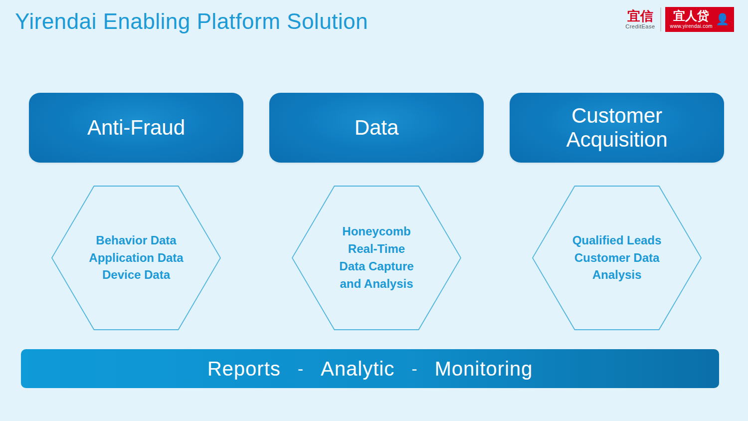Yirendai Enabling Platform Solution
宜信
CreditEase
宜人贷
www.yirendai.com
👤
Anti-Fraud
Data
Customer
Acquisition
Behavior Data
Application Data
Device Data
Honeycomb
Real-Time
Data Capture
and Analysis
Qualified Leads
Customer Data
Analysis
Reports-Analytic-Monitoring